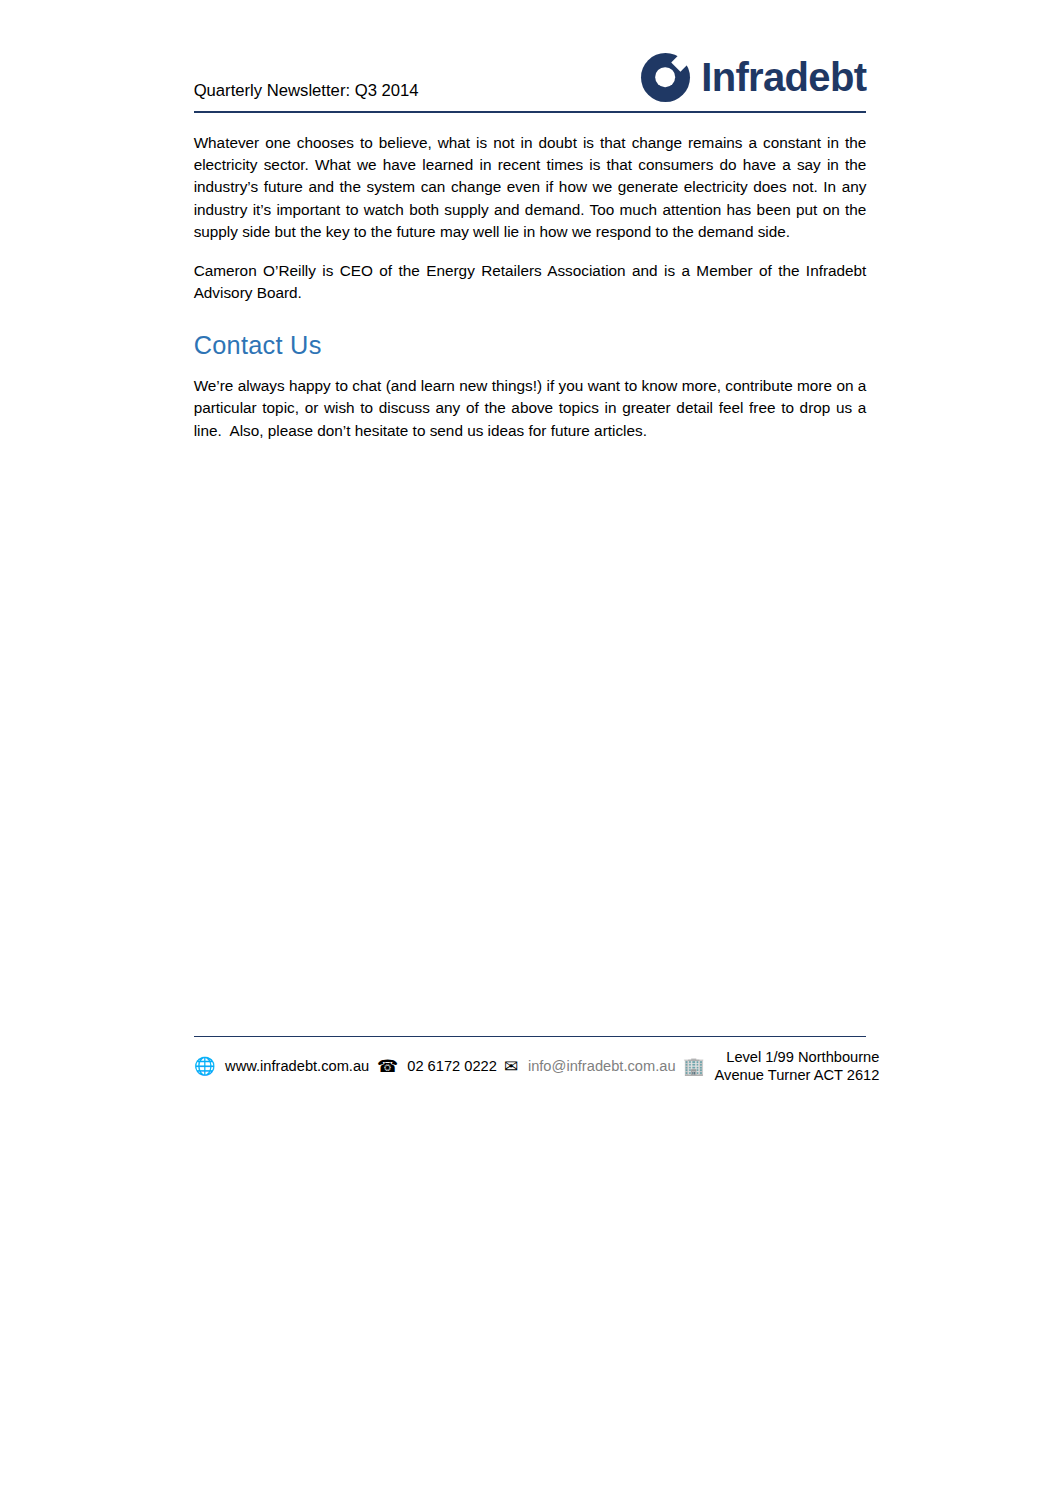Quarterly Newsletter: Q3 2014
Infra debt
Whatever one chooses to believe, what is not in doubt is that change remains a constant in the electricity sector. What we have learned in recent times is that consumers do have a say in the industry’s future and the system can change even if how we generate electricity does not. In any industry it’s important to watch both supply and demand. Too much attention has been put on the supply side but the key to the future may well lie in how we respond to the demand side.
Cameron O’Reilly is CEO of the Energy Retailers Association and is a Member of the Infradebt Advisory Board.
Contact Us
We’re always happy to chat (and learn new things!) if you want to know more, contribute more on a particular topic, or wish to discuss any of the above topics in greater detail feel free to drop us a line. Also, please don’t hesitate to send us ideas for future articles.
🌐 www.infradebt.com.au
☎ 02 6172 0222
✉ info@infradebt.com.au
🏢 Level 1/99 Northbourne
Avenue Turner ACT 2612